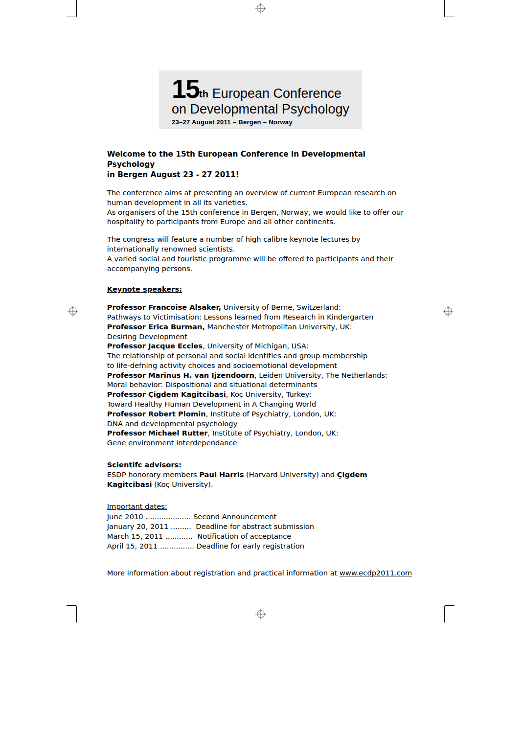15 th European Conference
on Developmental Psychology
23–27 August 2011 – Bergen – Norway
Welcome to the 15th European Conference in Developmental Psychology
in Bergen August 23 - 27 2011!
The conference aims at presenting an overview of current European research on human development in all its varieties.
As organisers of the 15th conference in Bergen, Norway, we would like to offer our hospitality to participants from Europe and all other continents.
The congress will feature a number of high calibre keynote lectures by internationally renowned scientists.
A varied social and touristic programme will be offered to participants and their accompanying persons.
Keynote speakers:
Professor Francoise Alsaker, University of Berne, Switzerland:
Pathways to Victimisation: Lessons learned from Research in Kindergarten
Professor Erica Burman, Manchester Metropolitan University, UK:
Desiring Development
Professor Jacque Eccles, University of Michigan, USA:
The relationship of personal and social identities and group membership
to life-defning activity choices and socioemotional development
Professor Marinus H. van Ijzendoorn, Leiden University, The Netherlands:
Moral behavior: Dispositional and situational determinants
Professor Çigdem Kagitcibasi, Koç University, Turkey:
Toward Healthy Human Development in A Changing World
Professor Robert Plomin, Institute of Psychiatry, London, UK:
DNA and developmental psychology
Professor Michael Rutter, Institute of Psychiatry, London, UK:
Gene environment interdependance
Scientifc advisors:
ESDP honorary members Paul Harris (Harvard University) and Çigdem Kagitcibasi (Koç University).
Important dates:
June 2010 .................... Second Announcement
January 20, 2011 ......... Deadline for abstract submission
March 15, 2011 ............ Notification of acceptance
April 15, 2011 ............... Deadline for early registration
More information about registration and practical information at www.ecdp2011.com